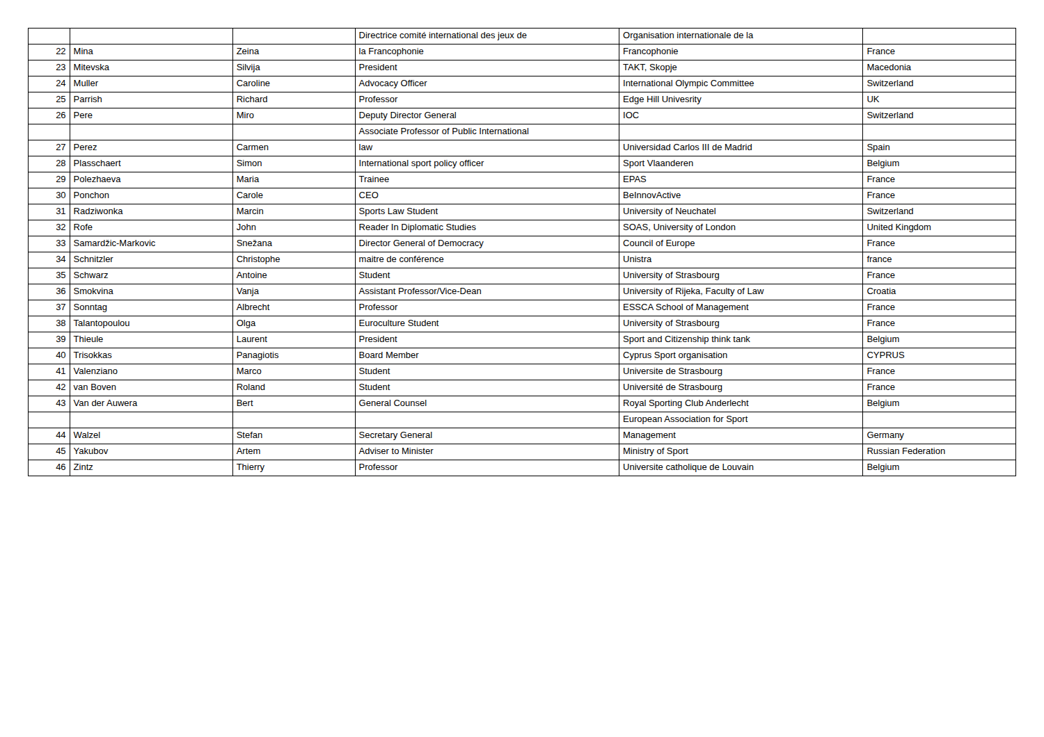| | | | Directrice comité international des jeux de | Organisation internationale de la | |
| 22 | Mina | Zeina | la Francophonie | Francophonie | France |
| 23 | Mitevska | Silvija | President | TAKT, Skopje | Macedonia |
| 24 | Muller | Caroline | Advocacy Officer | International Olympic Committee | Switzerland |
| 25 | Parrish | Richard | Professor | Edge Hill Univesrity | UK |
| 26 | Pere | Miro | Deputy Director General | IOC | Switzerland |
| | | | Associate Professor of Public International | | |
| 27 | Perez | Carmen | law | Universidad Carlos III de Madrid | Spain |
| 28 | Plasschaert | Simon | International sport policy officer | Sport Vlaanderen | Belgium |
| 29 | Polezhaeva | Maria | Trainee | EPAS | France |
| 30 | Ponchon | Carole | CEO | BeInnovActive | France |
| 31 | Radziwonka | Marcin | Sports Law Student | University of Neuchatel | Switzerland |
| 32 | Rofe | John | Reader In Diplomatic Studies | SOAS, University of London | United Kingdom |
| 33 | Samardžic-Markovic | Snežana | Director General of Democracy | Council of Europe | France |
| 34 | Schnitzler | Christophe | maitre de conférence | Unistra | france |
| 35 | Schwarz | Antoine | Student | University of Strasbourg | France |
| 36 | Smokvina | Vanja | Assistant Professor/Vice-Dean | University of Rijeka, Faculty of Law | Croatia |
| 37 | Sonntag | Albrecht | Professor | ESSCA School of Management | France |
| 38 | Talantopoulou | Olga | Euroculture Student | University of Strasbourg | France |
| 39 | Thieule | Laurent | President | Sport and Citizenship think tank | Belgium |
| 40 | Trisokkas | Panagiotis | Board Member | Cyprus Sport organisation | CYPRUS |
| 41 | Valenziano | Marco | Student | Universite de Strasbourg | France |
| 42 | van Boven | Roland | Student | Université de Strasbourg | France |
| 43 | Van der Auwera | Bert | General Counsel | Royal Sporting Club Anderlecht | Belgium |
| | | | | European Association for Sport | |
| 44 | Walzel | Stefan | Secretary General | Management | Germany |
| 45 | Yakubov | Artem | Adviser to Minister | Ministry of Sport | Russian Federation |
| 46 | Zintz | Thierry | Professor | Universite catholique de Louvain | Belgium |